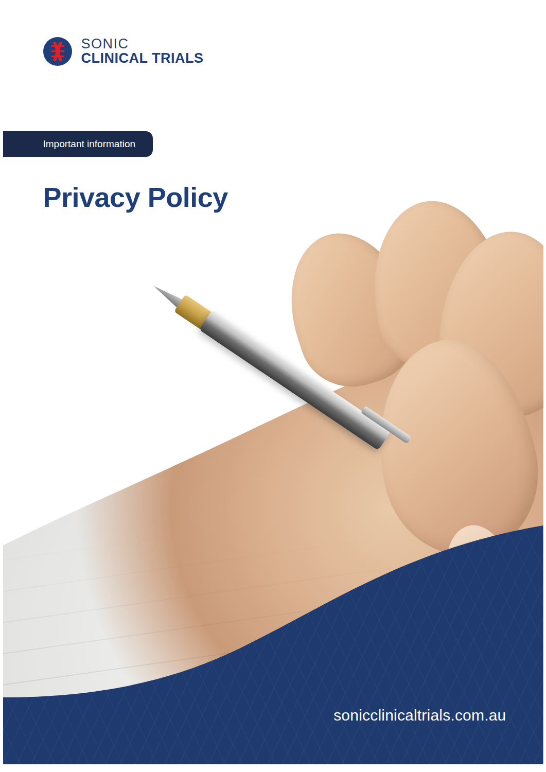SONIC CLINICAL TRIALS
Important information
Privacy Policy
sonicclinicaltrials.com.au